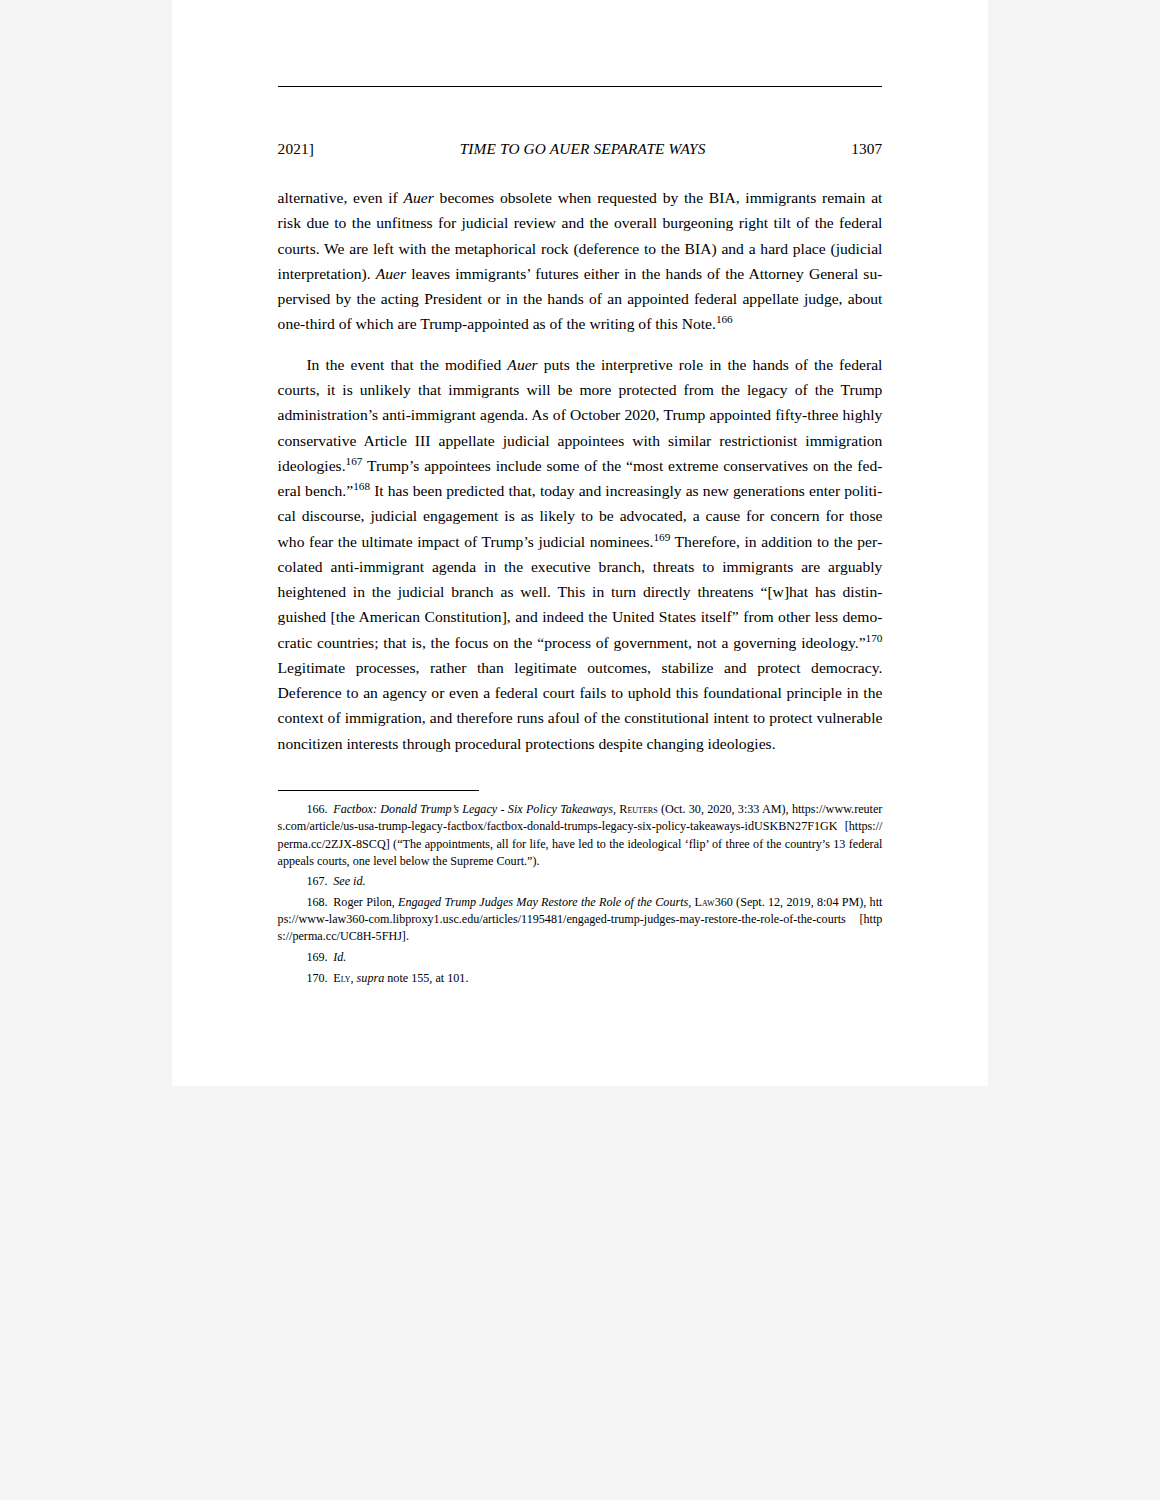2021] TIME TO GO AUER SEPARATE WAYS 1307
alternative, even if Auer becomes obsolete when requested by the BIA, immigrants remain at risk due to the unfitness for judicial review and the overall burgeoning right tilt of the federal courts. We are left with the metaphorical rock (deference to the BIA) and a hard place (judicial interpretation). Auer leaves immigrants’ futures either in the hands of the Attorney General supervised by the acting President or in the hands of an appointed federal appellate judge, about one-third of which are Trump-appointed as of the writing of this Note.166
In the event that the modified Auer puts the interpretive role in the hands of the federal courts, it is unlikely that immigrants will be more protected from the legacy of the Trump administration’s anti-immigrant agenda. As of October 2020, Trump appointed fifty-three highly conservative Article III appellate judicial appointees with similar restrictionist immigration ideologies.167 Trump’s appointees include some of the “most extreme conservatives on the federal bench.”168 It has been predicted that, today and increasingly as new generations enter political discourse, judicial engagement is as likely to be advocated, a cause for concern for those who fear the ultimate impact of Trump’s judicial nominees.169 Therefore, in addition to the percolated anti-immigrant agenda in the executive branch, threats to immigrants are arguably heightened in the judicial branch as well. This in turn directly threatens “[w]hat has distinguished [the American Constitution], and indeed the United States itself” from other less democratic countries; that is, the focus on the “process of government, not a governing ideology.”170 Legitimate processes, rather than legitimate outcomes, stabilize and protect democracy. Deference to an agency or even a federal court fails to uphold this foundational principle in the context of immigration, and therefore runs afoul of the constitutional intent to protect vulnerable noncitizen interests through procedural protections despite changing ideologies.
166. Factbox: Donald Trump’s Legacy - Six Policy Takeaways, Reuters (Oct. 30, 2020, 3:33 AM), https://www.reuters.com/article/us-usa-trump-legacy-factbox/factbox-donald-trumps-legacy-six-policy-takeaways-idUSKBN27F1GK [https://perma.cc/2ZJX-8SCQ] (“The appointments, all for life, have led to the ideological ‘flip’ of three of the country’s 13 federal appeals courts, one level below the Supreme Court.”).
167. See id.
168. Roger Pilon, Engaged Trump Judges May Restore the Role of the Courts, Law360 (Sept. 12, 2019, 8:04 PM), https://www-law360-com.libproxy1.usc.edu/articles/1195481/engaged-trump-judges-may-restore-the-role-of-the-courts [https://perma.cc/UC8H-5FHJ].
169. Id.
170. Ely, supra note 155, at 101.